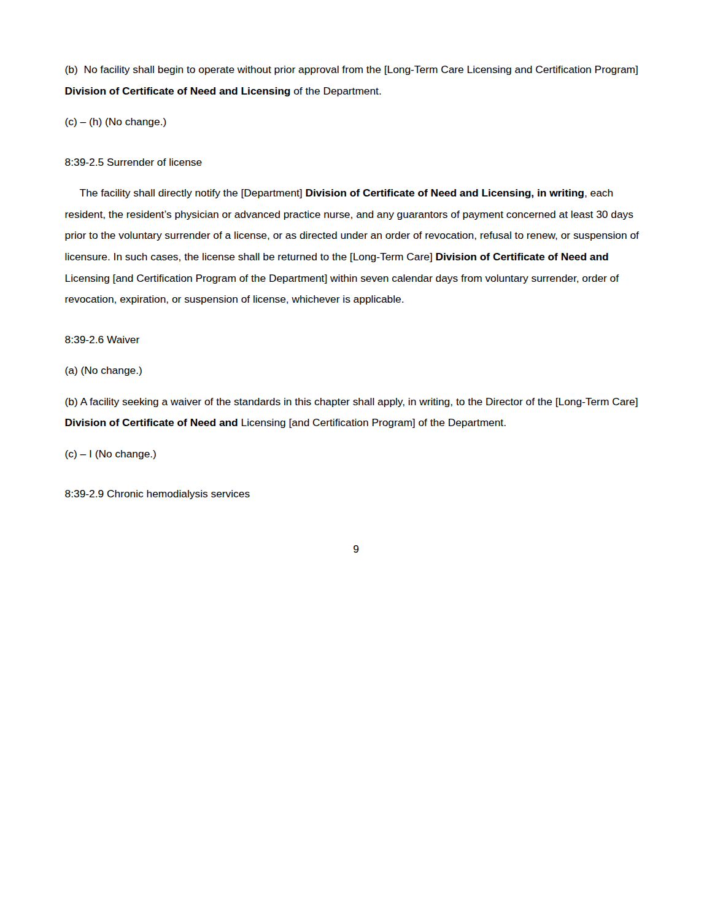(b) No facility shall begin to operate without prior approval from the [Long-Term Care Licensing and Certification Program] Division of Certificate of Need and Licensing of the Department.
(c) – (h) (No change.)
8:39-2.5 Surrender of license
The facility shall directly notify the [Department] Division of Certificate of Need and Licensing, in writing, each resident, the resident’s physician or advanced practice nurse, and any guarantors of payment concerned at least 30 days prior to the voluntary surrender of a license, or as directed under an order of revocation, refusal to renew, or suspension of licensure. In such cases, the license shall be returned to the [Long-Term Care] Division of Certificate of Need and Licensing [and Certification Program of the Department] within seven calendar days from voluntary surrender, order of revocation, expiration, or suspension of license, whichever is applicable.
8:39-2.6 Waiver
(a) (No change.)
(b) A facility seeking a waiver of the standards in this chapter shall apply, in writing, to the Director of the [Long-Term Care] Division of Certificate of Need and Licensing [and Certification Program] of the Department.
(c) – I (No change.)
8:39-2.9 Chronic hemodialysis services
9